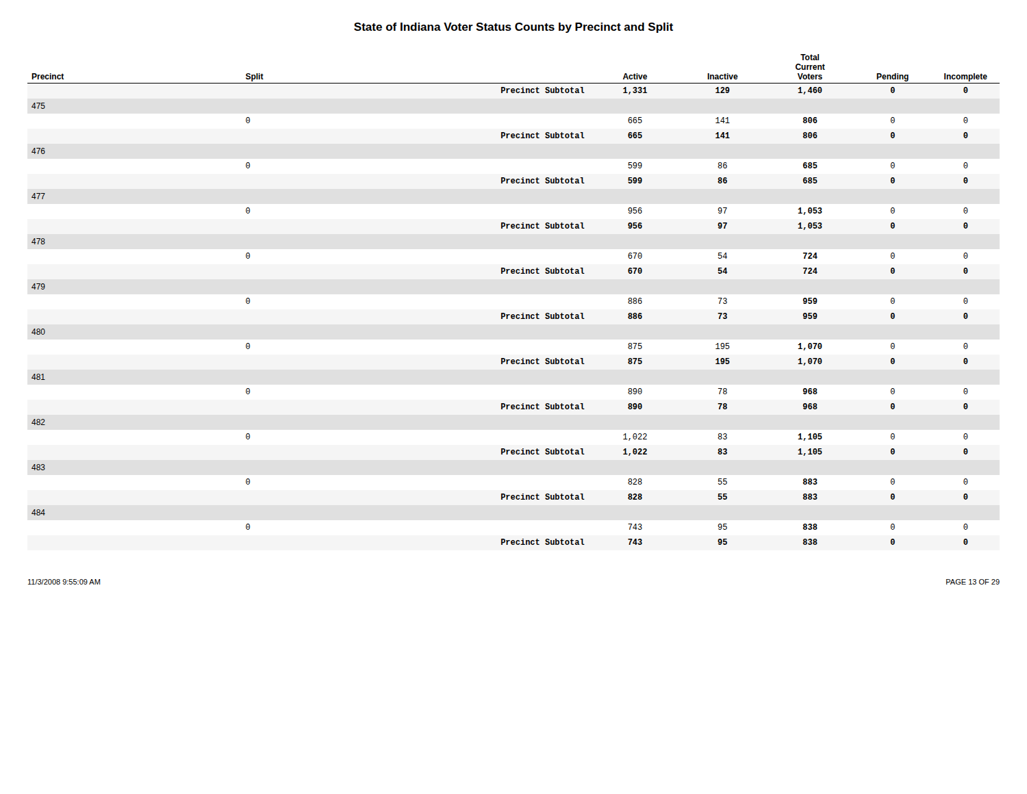State of Indiana Voter Status Counts by Precinct and Split
| Precinct | Split | | Active | Inactive | Total Current Voters | Pending | Incomplete |
| --- | --- | --- | --- | --- | --- | --- | --- |
| | | Precinct Subtotal | 1,331 | 129 | 1,460 | 0 | 0 |
| 475 | | | | | | | |
| | 0 | | 665 | 141 | 806 | 0 | 0 |
| | | Precinct Subtotal | 665 | 141 | 806 | 0 | 0 |
| 476 | | | | | | | |
| | 0 | | 599 | 86 | 685 | 0 | 0 |
| | | Precinct Subtotal | 599 | 86 | 685 | 0 | 0 |
| 477 | | | | | | | |
| | 0 | | 956 | 97 | 1,053 | 0 | 0 |
| | | Precinct Subtotal | 956 | 97 | 1,053 | 0 | 0 |
| 478 | | | | | | | |
| | 0 | | 670 | 54 | 724 | 0 | 0 |
| | | Precinct Subtotal | 670 | 54 | 724 | 0 | 0 |
| 479 | | | | | | | |
| | 0 | | 886 | 73 | 959 | 0 | 0 |
| | | Precinct Subtotal | 886 | 73 | 959 | 0 | 0 |
| 480 | | | | | | | |
| | 0 | | 875 | 195 | 1,070 | 0 | 0 |
| | | Precinct Subtotal | 875 | 195 | 1,070 | 0 | 0 |
| 481 | | | | | | | |
| | 0 | | 890 | 78 | 968 | 0 | 0 |
| | | Precinct Subtotal | 890 | 78 | 968 | 0 | 0 |
| 482 | | | | | | | |
| | 0 | | 1,022 | 83 | 1,105 | 0 | 0 |
| | | Precinct Subtotal | 1,022 | 83 | 1,105 | 0 | 0 |
| 483 | | | | | | | |
| | 0 | | 828 | 55 | 883 | 0 | 0 |
| | | Precinct Subtotal | 828 | 55 | 883 | 0 | 0 |
| 484 | | | | | | | |
| | 0 | | 743 | 95 | 838 | 0 | 0 |
| | | Precinct Subtotal | 743 | 95 | 838 | 0 | 0 |
11/3/2008 9:55:09 AM
PAGE 13 OF 29